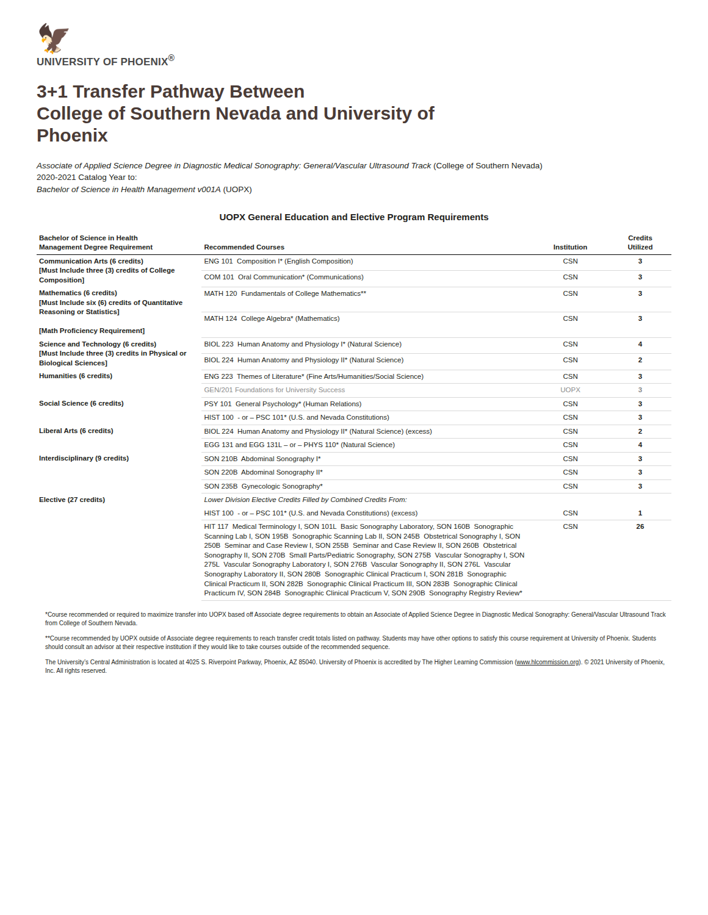🦅
UNIVERSITY OF PHOENIX®
3+1 Transfer Pathway Between
College of Southern Nevada and University of Phoenix
Associate of Applied Science Degree in Diagnostic Medical Sonography: General/Vascular Ultrasound Track (College of Southern Nevada)
2020-2021 Catalog Year to:
Bachelor of Science in Health Management v001A (UOPX)
UOPX General Education and Elective Program Requirements
| Bachelor of Science in Health Management Degree Requirement | Recommended Courses | Institution | Credits Utilized |
| --- | --- | --- | --- |
| Communication Arts (6 credits) [Must Include three (3) credits of College Composition] | ENG 101 Composition I* (English Composition) | CSN | 3 |
| COM 101 Oral Communication* (Communications) | CSN | 3 |
| Mathematics (6 credits) [Must Include six (6) credits of Quantitative Reasoning or Statistics] [Math Proficiency Requirement] | MATH 120 Fundamentals of College Mathematics** | CSN | 3 |
| MATH 124 College Algebra* (Mathematics) | CSN | 3 |
| Science and Technology (6 credits) [Must Include three (3) credits in Physical or Biological Sciences] | BIOL 223 Human Anatomy and Physiology I* (Natural Science) | CSN | 4 |
| BIOL 224 Human Anatomy and Physiology II* (Natural Science) | CSN | 2 |
| Humanities (6 credits) | ENG 223 Themes of Literature* (Fine Arts/Humanities/Social Science) | CSN | 3 |
| GEN/201 Foundations for University Success | UOPX | 3 |
| Social Science (6 credits) | PSY 101 General Psychology* (Human Relations) | CSN | 3 |
| HIST 100 - or – PSC 101* (U.S. and Nevada Constitutions) | CSN | 3 |
| Liberal Arts (6 credits) | BIOL 224 Human Anatomy and Physiology II* (Natural Science) (excess) | CSN | 2 |
| EGG 131 and EGG 131L – or – PHYS 110* (Natural Science) | CSN | 4 |
| Interdisciplinary (9 credits) | SON 210B Abdominal Sonography I* | CSN | 3 |
| SON 220B Abdominal Sonography II* | CSN | 3 |
| SON 235B Gynecologic Sonography* | CSN | 3 |
| Elective (27 credits) | Lower Division Elective Credits Filled by Combined Credits From: | | |
| HIST 100 - or – PSC 101* (U.S. and Nevada Constitutions) (excess) | CSN | 1 |
| HIT 117 Medical Terminology I, SON 101L Basic Sonography Laboratory, SON 160B Sonographic Scanning Lab I, SON 195B Sonographic Scanning Lab II, SON 245B Obstetrical Sonography I, SON 250B Seminar and Case Review I, SON 255B Seminar and Case Review II, SON 260B Obstetrical Sonography II, SON 270B Small Parts/Pediatric Sonography, SON 275B Vascular Sonography I, SON 275L Vascular Sonography Laboratory I, SON 276B Vascular Sonography II, SON 276L Vascular Sonography Laboratory II, SON 280B Sonographic Clinical Practicum I, SON 281B Sonographic Clinical Practicum II, SON 282B Sonographic Clinical Practicum III, SON 283B Sonographic Clinical Practicum IV, SON 284B Sonographic Clinical Practicum V, SON 290B Sonography Registry Review* | CSN | 26 |
*Course recommended or required to maximize transfer into UOPX based off Associate degree requirements to obtain an Associate of Applied Science Degree in Diagnostic Medical Sonography: General/Vascular Ultrasound Track from College of Southern Nevada.
**Course recommended by UOPX outside of Associate degree requirements to reach transfer credit totals listed on pathway. Students may have other options to satisfy this course requirement at University of Phoenix. Students should consult an advisor at their respective institution if they would like to take courses outside of the recommended sequence.
The University’s Central Administration is located at 4025 S. Riverpoint Parkway, Phoenix, AZ 85040. University of Phoenix is accredited by The Higher Learning Commission (www.hlcommission.org). © 2021 University of Phoenix, Inc. All rights reserved.